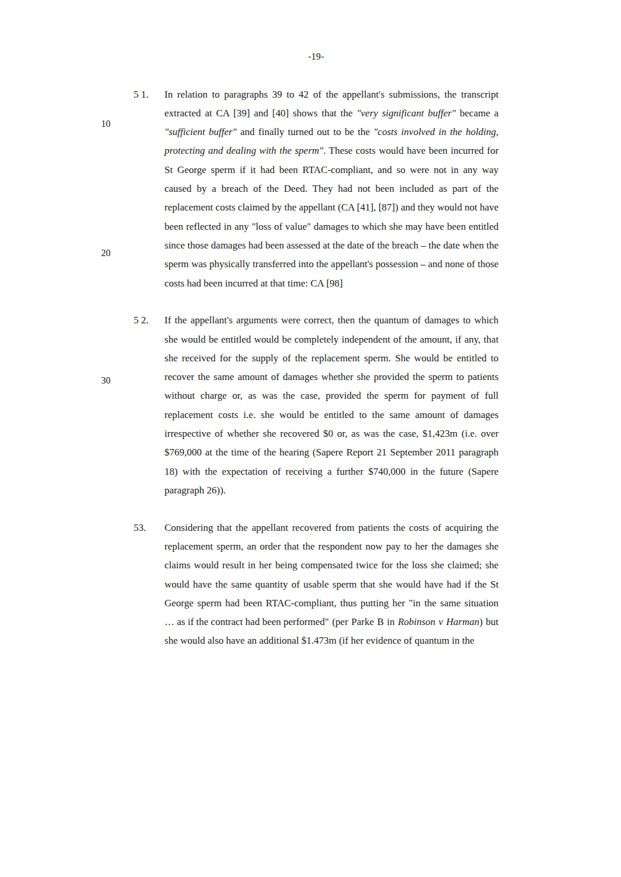-19-
10
20
30
5 1. In relation to paragraphs 39 to 42 of the appellant's submissions, the transcript extracted at CA [39] and [40] shows that the "very significant buffer" became a "sufficient buffer" and finally turned out to be the "costs involved in the holding, protecting and dealing with the sperm". These costs would have been incurred for St George sperm if it had been RTAC-compliant, and so were not in any way caused by a breach of the Deed. They had not been included as part of the replacement costs claimed by the appellant (CA [41], [87]) and they would not have been reflected in any "loss of value" damages to which she may have been entitled since those damages had been assessed at the date of the breach – the date when the sperm was physically transferred into the appellant's possession – and none of those costs had been incurred at that time: CA [98]
5 2. If the appellant's arguments were correct, then the quantum of damages to which she would be entitled would be completely independent of the amount, if any, that she received for the supply of the replacement sperm. She would be entitled to recover the same amount of damages whether she provided the sperm to patients without charge or, as was the case, provided the sperm for payment of full replacement costs i.e. she would be entitled to the same amount of damages irrespective of whether she recovered $0 or, as was the case, $1,423m (i.e. over $769,000 at the time of the hearing (Sapere Report 21 September 2011 paragraph 18) with the expectation of receiving a further $740,000 in the future (Sapere paragraph 26)).
53. Considering that the appellant recovered from patients the costs of acquiring the replacement sperm, an order that the respondent now pay to her the damages she claims would result in her being compensated twice for the loss she claimed; she would have the same quantity of usable sperm that she would have had if the St George sperm had been RTAC-compliant, thus putting her "in the same situation … as if the contract had been performed" (per Parke B in Robinson v Harman) but she would also have an additional $1.473m (if her evidence of quantum in the